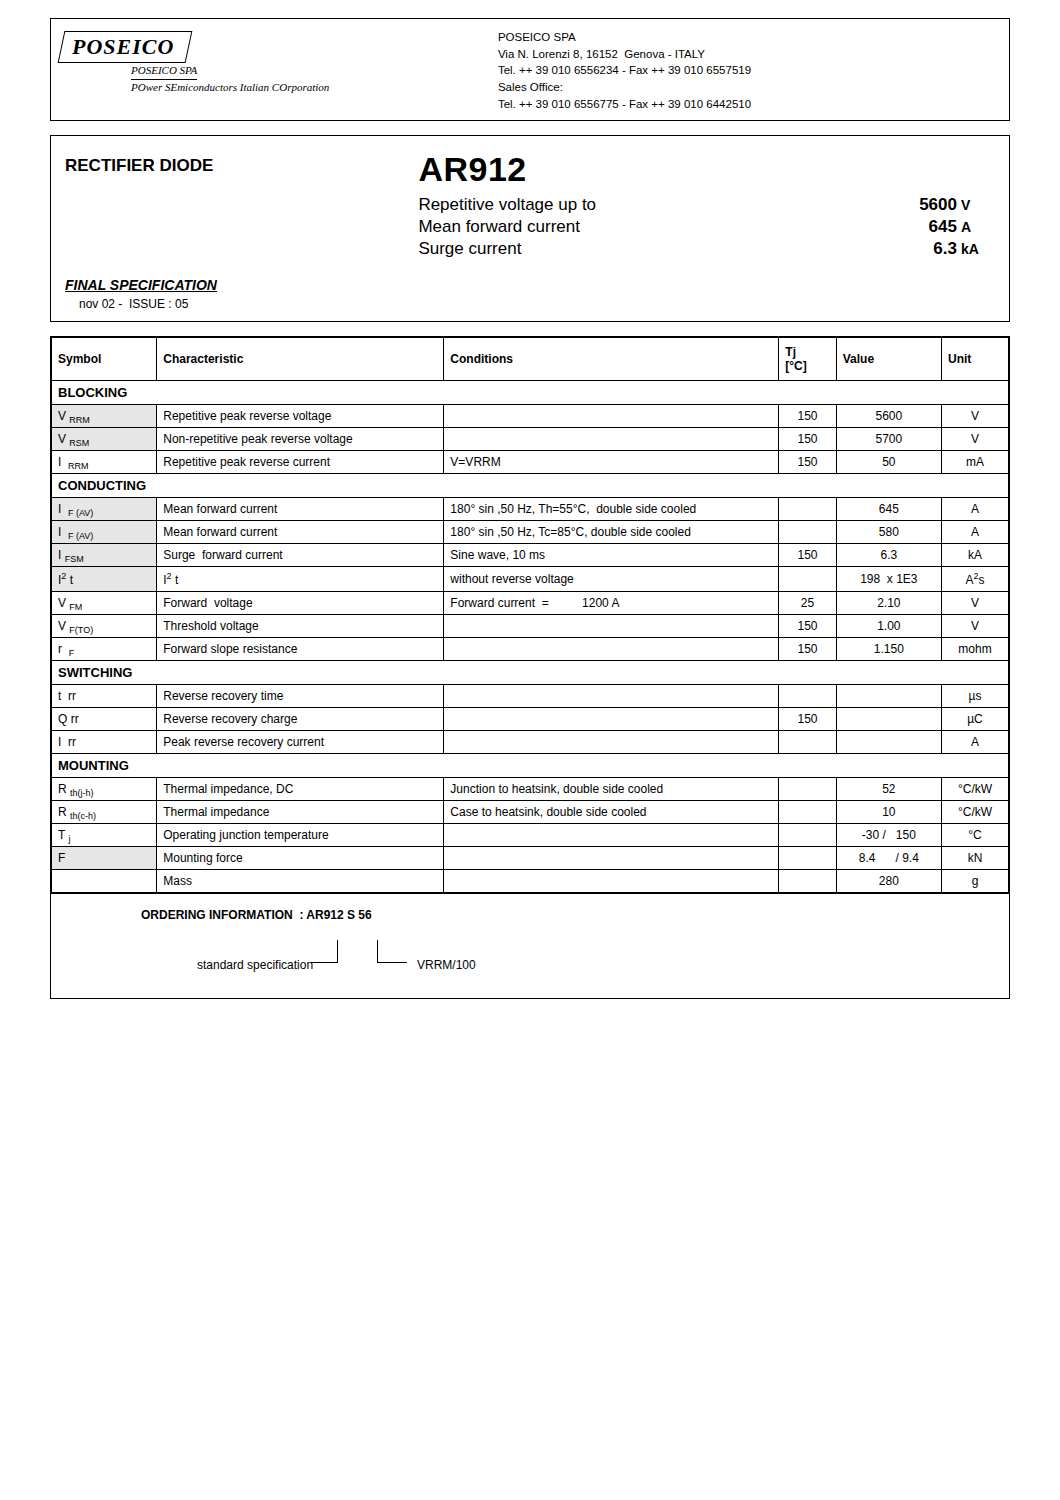POSEICO
POSEICO SPA
POwer SEmiconductors Italian COrporation
POSEICO SPA
Via N. Lorenzi 8, 16152 Genova - ITALY
Tel. ++ 39 010 6556234 - Fax ++ 39 010 6557519
Sales Office:
Tel. ++ 39 010 6556775 - Fax ++ 39 010 6442510
RECTIFIER DIODE
AR912
Repetitive voltage up to 5600 V
Mean forward current 645 A
Surge current 6.3 kA
FINAL SPECIFICATION
nov 02 - ISSUE : 05
| Symbol | Characteristic | Conditions | Tj [°C] | Value | Unit |
| --- | --- | --- | --- | --- | --- |
| BLOCKING |
| V RRM | Repetitive peak reverse voltage | | 150 | 5600 | V |
| V RSM | Non-repetitive peak reverse voltage | | 150 | 5700 | V |
| I RRM | Repetitive peak reverse current | V=VRRM | 150 | 50 | mA |
| CONDUCTING |
| I F (AV) | Mean forward current | 180° sin ,50 Hz, Th=55°C, double side cooled | | 645 | A |
| I F (AV) | Mean forward current | 180° sin ,50 Hz, Tc=85°C, double side cooled | | 580 | A |
| I FSM | Surge forward current | Sine wave, 10 ms | 150 | 6.3 | kA |
| I 2 t | I 2 t | without reverse voltage | | 198 x 1E3 | A 2 s |
| V FM | Forward voltage | Forward current = 1200 A | 25 | 2.10 | V |
| V F(TO) | Threshold voltage | | 150 | 1.00 | V |
| r F | Forward slope resistance | | 150 | 1.150 | mohm |
| SWITCHING |
| t rr | Reverse recovery time | | | | µs |
| Q rr | Reverse recovery charge | | 150 | | µC |
| I rr | Peak reverse recovery current | | | | A |
| MOUNTING |
| R th(j-h) | Thermal impedance, DC | Junction to heatsink, double side cooled | | 52 | °C/kW |
| R th(c-h) | Thermal impedance | Case to heatsink, double side cooled | | 10 | °C/kW |
| T j | Operating junction temperature | | | -30 / 150 | °C |
| F | Mounting force | | | 8.4 / 9.4 | kN |
| | Mass | | | 280 | g |
ORDERING INFORMATION : AR912 S 56
standard specification VRRM/100